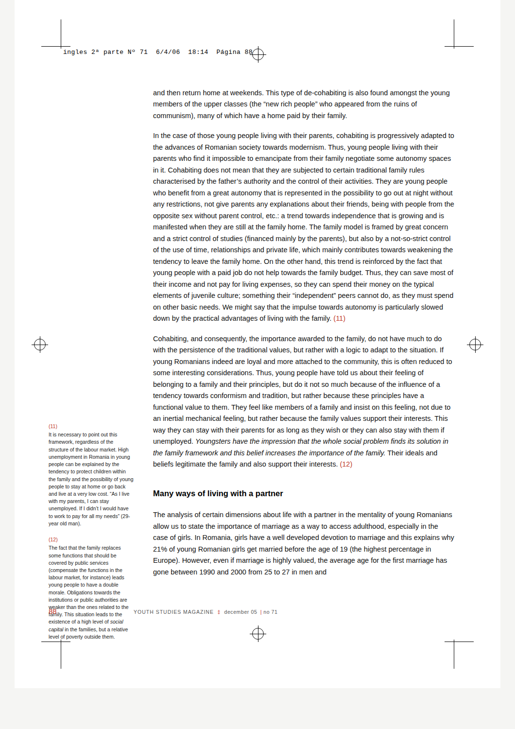ingles 2ª parte Nº 71 6/4/06 18:14 Página 88
(11) It is necessary to point out this framework, regardless of the structure of the labour market. High unemployment in Romania in young people can be explained by the tendency to protect children within the family and the possibility of young people to stay at home or go back and live at a very low cost. “As I live with my parents, I can stay unemployed. If I didn’t I would have to work to pay for all my needs” (29-year old man).
(12) The fact that the family replaces some functions that should be covered by public services (compensate the functions in the labour market, for instance) leads young people to have a double morale. Obligations towards the institutions or public authorities are weaker than the ones related to the family. This situation leads to the existence of a high level of social capital in the families, but a relative level of poverty outside them.
and then return home at weekends. This type of de-cohabiting is also found amongst the young members of the upper classes (the “new rich people” who appeared from the ruins of communism), many of which have a home paid by their family.
In the case of those young people living with their parents, cohabiting is progressively adapted to the advances of Romanian society towards modernism. Thus, young people living with their parents who find it impossible to emancipate from their family negotiate some autonomy spaces in it. Cohabiting does not mean that they are subjected to certain traditional family rules characterised by the father’s authority and the control of their activities. They are young people who benefit from a great autonomy that is represented in the possibility to go out at night without any restrictions, not give parents any explanations about their friends, being with people from the opposite sex without parent control, etc.: a trend towards independence that is growing and is manifested when they are still at the family home. The family model is framed by great concern and a strict control of studies (financed mainly by the parents), but also by a not-so-strict control of the use of time, relationships and private life, which mainly contributes towards weakening the tendency to leave the family home. On the other hand, this trend is reinforced by the fact that young people with a paid job do not help towards the family budget. Thus, they can save most of their income and not pay for living expenses, so they can spend their money on the typical elements of juvenile culture; something their “independent” peers cannot do, as they must spend on other basic needs. We might say that the impulse towards autonomy is particularly slowed down by the practical advantages of living with the family. (11)
Cohabiting, and consequently, the importance awarded to the family, do not have much to do with the persistence of the traditional values, but rather with a logic to adapt to the situation. If young Romanians indeed are loyal and more attached to the community, this is often reduced to some interesting considerations. Thus, young people have told us about their feeling of belonging to a family and their principles, but do it not so much because of the influence of a tendency towards conformism and tradition, but rather because these principles have a functional value to them. They feel like members of a family and insist on this feeling, not due to an inertial mechanical feeling, but rather because the family values support their interests. This way they can stay with their parents for as long as they wish or they can also stay with them if unemployed. Youngsters have the impression that the whole social problem finds its solution in the family framework and this belief increases the importance of the family. Their ideals and beliefs legitimate the family and also support their interests. (12)
Many ways of living with a partner
The analysis of certain dimensions about life with a partner in the mentality of young Romanians allow us to state the importance of marriage as a way to access adulthood, especially in the case of girls. In Romania, girls have a well developed devotion to marriage and this explains why 21% of young Romanian girls get married before the age of 19 (the highest percentage in Europe). However, even if marriage is highly valued, the average age for the first marriage has gone between 1990 and 2000 from 25 to 27 in men and
88
youth studies magazine ‡ december 05 |no 71